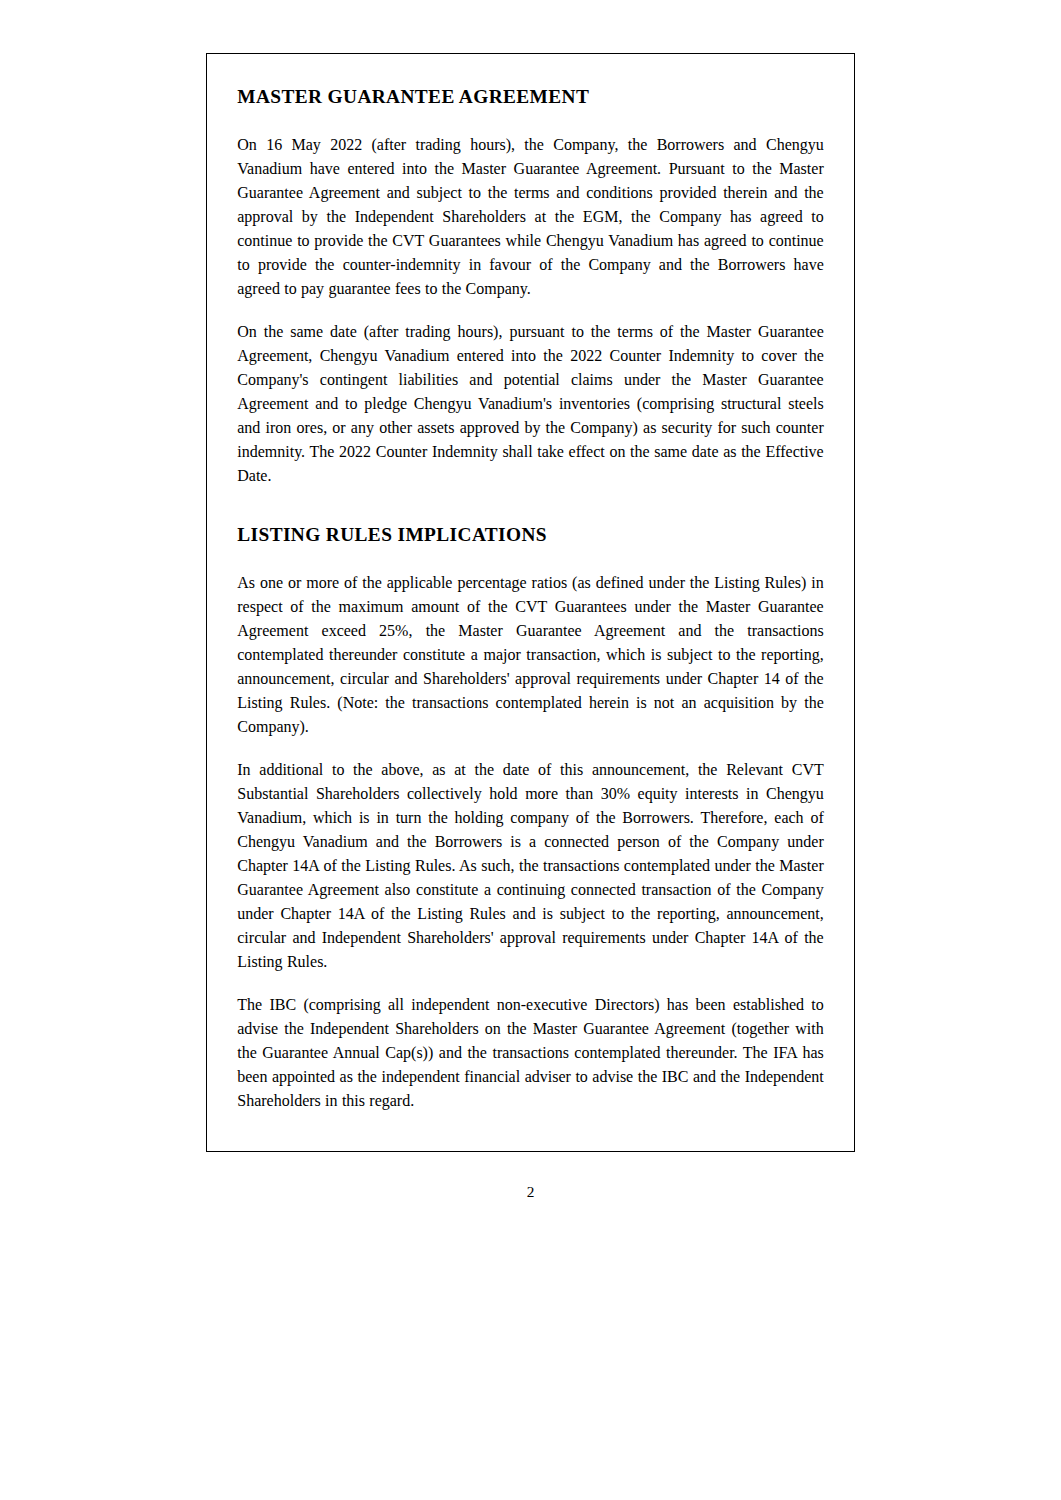MASTER GUARANTEE AGREEMENT
On 16 May 2022 (after trading hours), the Company, the Borrowers and Chengyu Vanadium have entered into the Master Guarantee Agreement. Pursuant to the Master Guarantee Agreement and subject to the terms and conditions provided therein and the approval by the Independent Shareholders at the EGM, the Company has agreed to continue to provide the CVT Guarantees while Chengyu Vanadium has agreed to continue to provide the counter-indemnity in favour of the Company and the Borrowers have agreed to pay guarantee fees to the Company.
On the same date (after trading hours), pursuant to the terms of the Master Guarantee Agreement, Chengyu Vanadium entered into the 2022 Counter Indemnity to cover the Company's contingent liabilities and potential claims under the Master Guarantee Agreement and to pledge Chengyu Vanadium's inventories (comprising structural steels and iron ores, or any other assets approved by the Company) as security for such counter indemnity. The 2022 Counter Indemnity shall take effect on the same date as the Effective Date.
LISTING RULES IMPLICATIONS
As one or more of the applicable percentage ratios (as defined under the Listing Rules) in respect of the maximum amount of the CVT Guarantees under the Master Guarantee Agreement exceed 25%, the Master Guarantee Agreement and the transactions contemplated thereunder constitute a major transaction, which is subject to the reporting, announcement, circular and Shareholders' approval requirements under Chapter 14 of the Listing Rules. (Note: the transactions contemplated herein is not an acquisition by the Company).
In additional to the above, as at the date of this announcement, the Relevant CVT Substantial Shareholders collectively hold more than 30% equity interests in Chengyu Vanadium, which is in turn the holding company of the Borrowers. Therefore, each of Chengyu Vanadium and the Borrowers is a connected person of the Company under Chapter 14A of the Listing Rules. As such, the transactions contemplated under the Master Guarantee Agreement also constitute a continuing connected transaction of the Company under Chapter 14A of the Listing Rules and is subject to the reporting, announcement, circular and Independent Shareholders' approval requirements under Chapter 14A of the Listing Rules.
The IBC (comprising all independent non-executive Directors) has been established to advise the Independent Shareholders on the Master Guarantee Agreement (together with the Guarantee Annual Cap(s)) and the transactions contemplated thereunder. The IFA has been appointed as the independent financial adviser to advise the IBC and the Independent Shareholders in this regard.
2